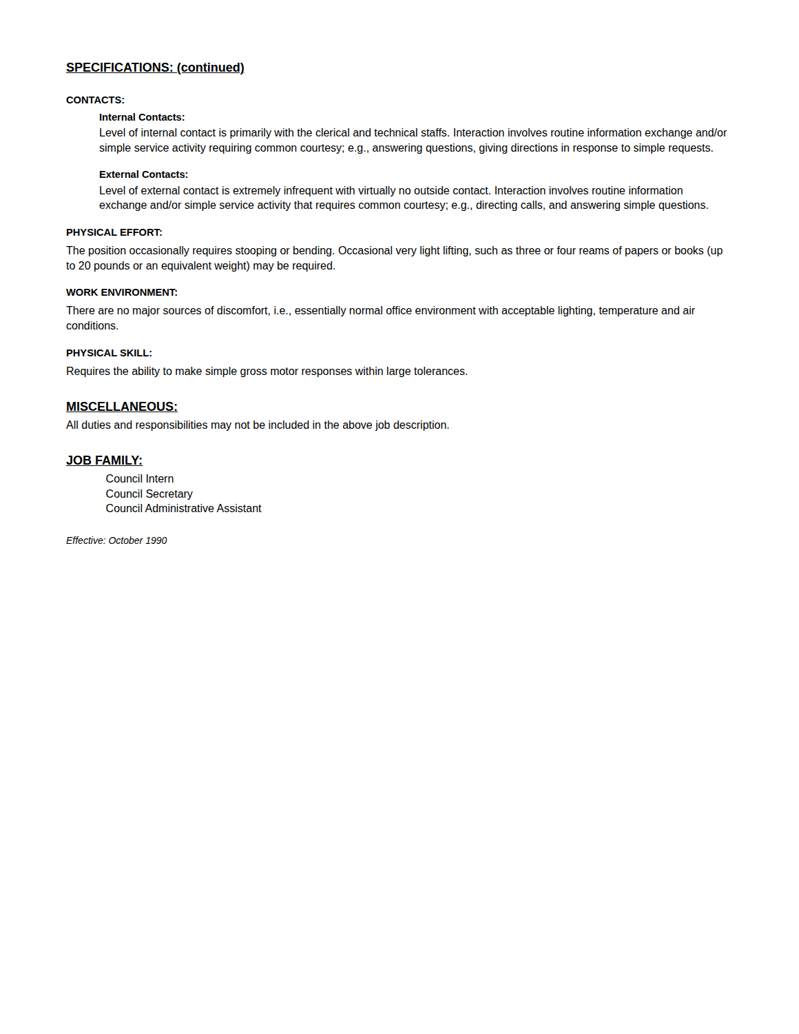SPECIFICATIONS: (continued)
CONTACTS:
Internal Contacts:
Level of internal contact is primarily with the clerical and technical staffs. Interaction involves routine information exchange and/or simple service activity requiring common courtesy; e.g., answering questions, giving directions in response to simple requests.
External Contacts:
Level of external contact is extremely infrequent with virtually no outside contact. Interaction involves routine information exchange and/or simple service activity that requires common courtesy; e.g., directing calls, and answering simple questions.
PHYSICAL EFFORT:
The position occasionally requires stooping or bending. Occasional very light lifting, such as three or four reams of papers or books (up to 20 pounds or an equivalent weight) may be required.
WORK ENVIRONMENT:
There are no major sources of discomfort, i.e., essentially normal office environment with acceptable lighting, temperature and air conditions.
PHYSICAL SKILL:
Requires the ability to make simple gross motor responses within large tolerances.
MISCELLANEOUS:
All duties and responsibilities may not be included in the above job description.
JOB FAMILY:
Council Intern
Council Secretary
Council Administrative Assistant
Effective: October 1990